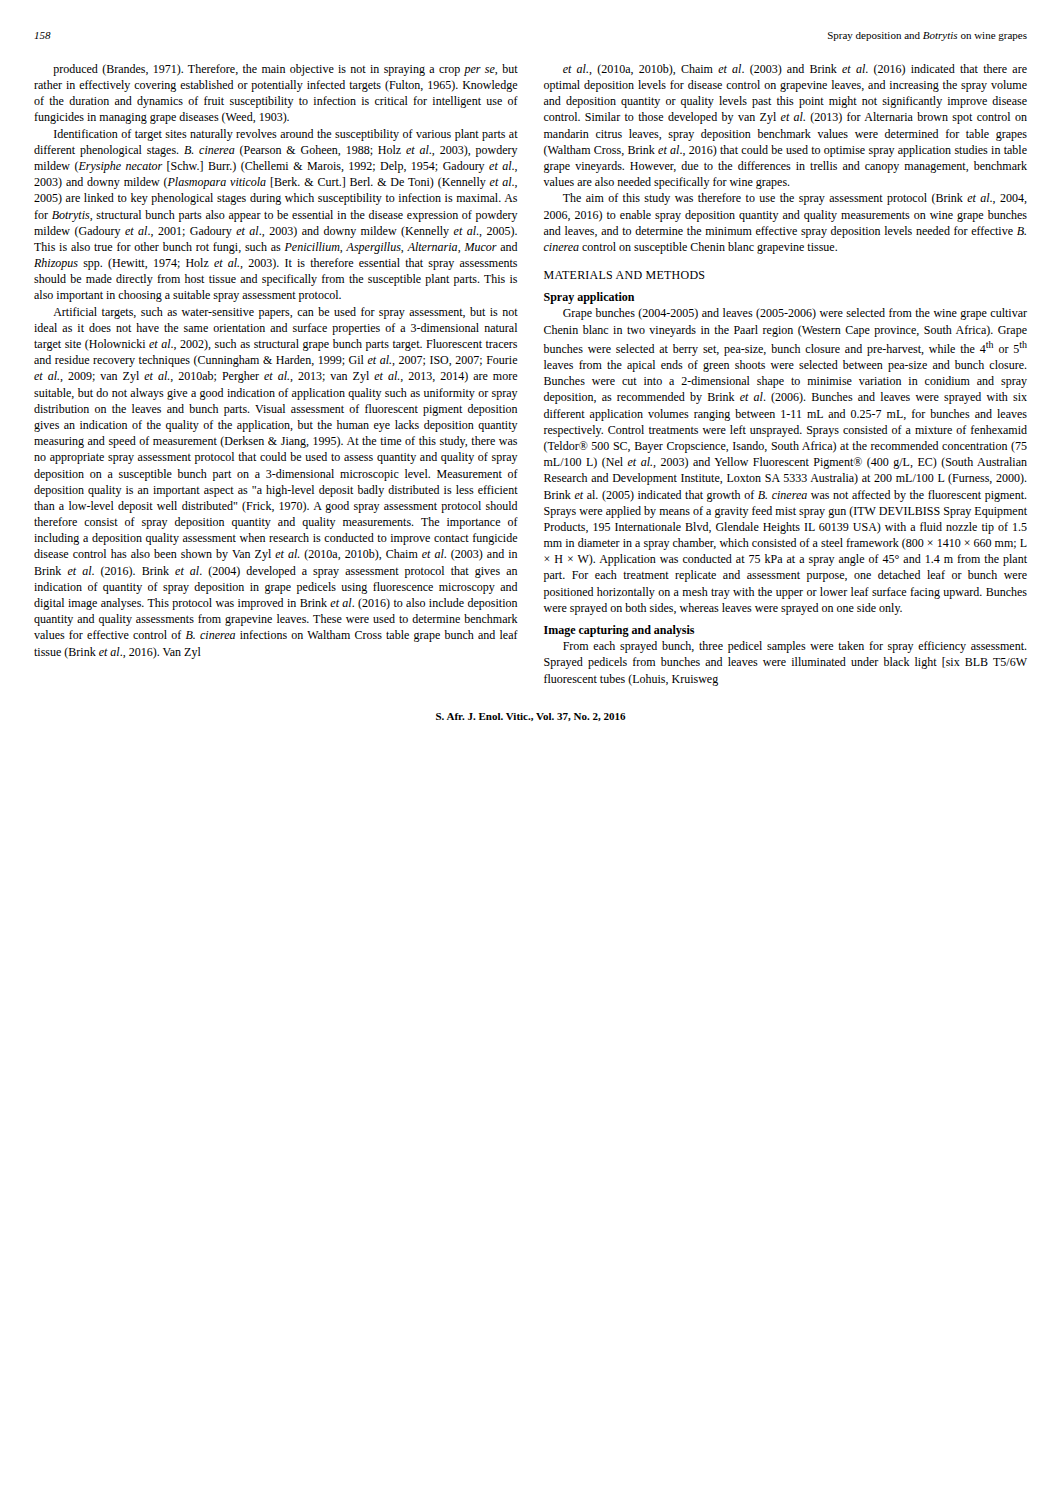158 Spray deposition and Botrytis on wine grapes
produced (Brandes, 1971). Therefore, the main objective is not in spraying a crop per se, but rather in effectively covering established or potentially infected targets (Fulton, 1965). Knowledge of the duration and dynamics of fruit susceptibility to infection is critical for intelligent use of fungicides in managing grape diseases (Weed, 1903).
Identification of target sites naturally revolves around the susceptibility of various plant parts at different phenological stages. B. cinerea (Pearson & Goheen, 1988; Holz et al., 2003), powdery mildew (Erysiphe necator [Schw.] Burr.) (Chellemi & Marois, 1992; Delp, 1954; Gadoury et al., 2003) and downy mildew (Plasmopara viticola [Berk. & Curt.] Berl. & De Toni) (Kennelly et al., 2005) are linked to key phenological stages during which susceptibility to infection is maximal. As for Botrytis, structural bunch parts also appear to be essential in the disease expression of powdery mildew (Gadoury et al., 2001; Gadoury et al., 2003) and downy mildew (Kennelly et al., 2005). This is also true for other bunch rot fungi, such as Penicillium, Aspergillus, Alternaria, Mucor and Rhizopus spp. (Hewitt, 1974; Holz et al., 2003). It is therefore essential that spray assessments should be made directly from host tissue and specifically from the susceptible plant parts. This is also important in choosing a suitable spray assessment protocol.
Artificial targets, such as water-sensitive papers, can be used for spray assessment, but is not ideal as it does not have the same orientation and surface properties of a 3-dimensional natural target site (Holownicki et al., 2002), such as structural grape bunch parts target. Fluorescent tracers and residue recovery techniques (Cunningham & Harden, 1999; Gil et al., 2007; ISO, 2007; Fourie et al., 2009; van Zyl et al., 2010ab; Pergher et al., 2013; van Zyl et al., 2013, 2014) are more suitable, but do not always give a good indication of application quality such as uniformity or spray distribution on the leaves and bunch parts. Visual assessment of fluorescent pigment deposition gives an indication of the quality of the application, but the human eye lacks deposition quantity measuring and speed of measurement (Derksen & Jiang, 1995). At the time of this study, there was no appropriate spray assessment protocol that could be used to assess quantity and quality of spray deposition on a susceptible bunch part on a 3-dimensional microscopic level. Measurement of deposition quality is an important aspect as "a high-level deposit badly distributed is less efficient than a low-level deposit well distributed" (Frick, 1970). A good spray assessment protocol should therefore consist of spray deposition quantity and quality measurements. The importance of including a deposition quality assessment when research is conducted to improve contact fungicide disease control has also been shown by Van Zyl et al. (2010a, 2010b), Chaim et al. (2003) and in Brink et al. (2016). Brink et al. (2004) developed a spray assessment protocol that gives an indication of quantity of spray deposition in grape pedicels using fluorescence microscopy and digital image analyses. This protocol was improved in Brink et al. (2016) to also include deposition quantity and quality assessments from grapevine leaves. These were used to determine benchmark values for effective control of B. cinerea infections on Waltham Cross table grape bunch and leaf tissue (Brink et al., 2016). Van Zyl
et al., (2010a, 2010b), Chaim et al. (2003) and Brink et al. (2016) indicated that there are optimal deposition levels for disease control on grapevine leaves, and increasing the spray volume and deposition quantity or quality levels past this point might not significantly improve disease control. Similar to those developed by van Zyl et al. (2013) for Alternaria brown spot control on mandarin citrus leaves, spray deposition benchmark values were determined for table grapes (Waltham Cross, Brink et al., 2016) that could be used to optimise spray application studies in table grape vineyards. However, due to the differences in trellis and canopy management, benchmark values are also needed specifically for wine grapes.
The aim of this study was therefore to use the spray assessment protocol (Brink et al., 2004, 2006, 2016) to enable spray deposition quantity and quality measurements on wine grape bunches and leaves, and to determine the minimum effective spray deposition levels needed for effective B. cinerea control on susceptible Chenin blanc grapevine tissue.
Materials and Methods
Spray application
Grape bunches (2004-2005) and leaves (2005-2006) were selected from the wine grape cultivar Chenin blanc in two vineyards in the Paarl region (Western Cape province, South Africa). Grape bunches were selected at berry set, pea-size, bunch closure and pre-harvest, while the 4th or 5th leaves from the apical ends of green shoots were selected between pea-size and bunch closure. Bunches were cut into a 2-dimensional shape to minimise variation in conidium and spray deposition, as recommended by Brink et al. (2006). Bunches and leaves were sprayed with six different application volumes ranging between 1-11 mL and 0.25-7 mL, for bunches and leaves respectively. Control treatments were left unsprayed. Sprays consisted of a mixture of fenhexamid (Teldor® 500 SC, Bayer Cropscience, Isando, South Africa) at the recommended concentration (75 mL/100 L) (Nel et al., 2003) and Yellow Fluorescent Pigment® (400 g/L, EC) (South Australian Research and Development Institute, Loxton SA 5333 Australia) at 200 mL/100 L (Furness, 2000). Brink et al. (2005) indicated that growth of B. cinerea was not affected by the fluorescent pigment. Sprays were applied by means of a gravity feed mist spray gun (ITW DEVILBISS Spray Equipment Products, 195 Internationale Blvd, Glendale Heights IL 60139 USA) with a fluid nozzle tip of 1.5 mm in diameter in a spray chamber, which consisted of a steel framework (800 × 1410 × 660 mm; L × H × W). Application was conducted at 75 kPa at a spray angle of 45° and 1.4 m from the plant part. For each treatment replicate and assessment purpose, one detached leaf or bunch were positioned horizontally on a mesh tray with the upper or lower leaf surface facing upward. Bunches were sprayed on both sides, whereas leaves were sprayed on one side only.
Image capturing and analysis
From each sprayed bunch, three pedicel samples were taken for spray efficiency assessment. Sprayed pedicels from bunches and leaves were illuminated under black light [six BLB T5/6W fluorescent tubes (Lohuis, Kruisweg
S. Afr. J. Enol. Vitic., Vol. 37, No. 2, 2016